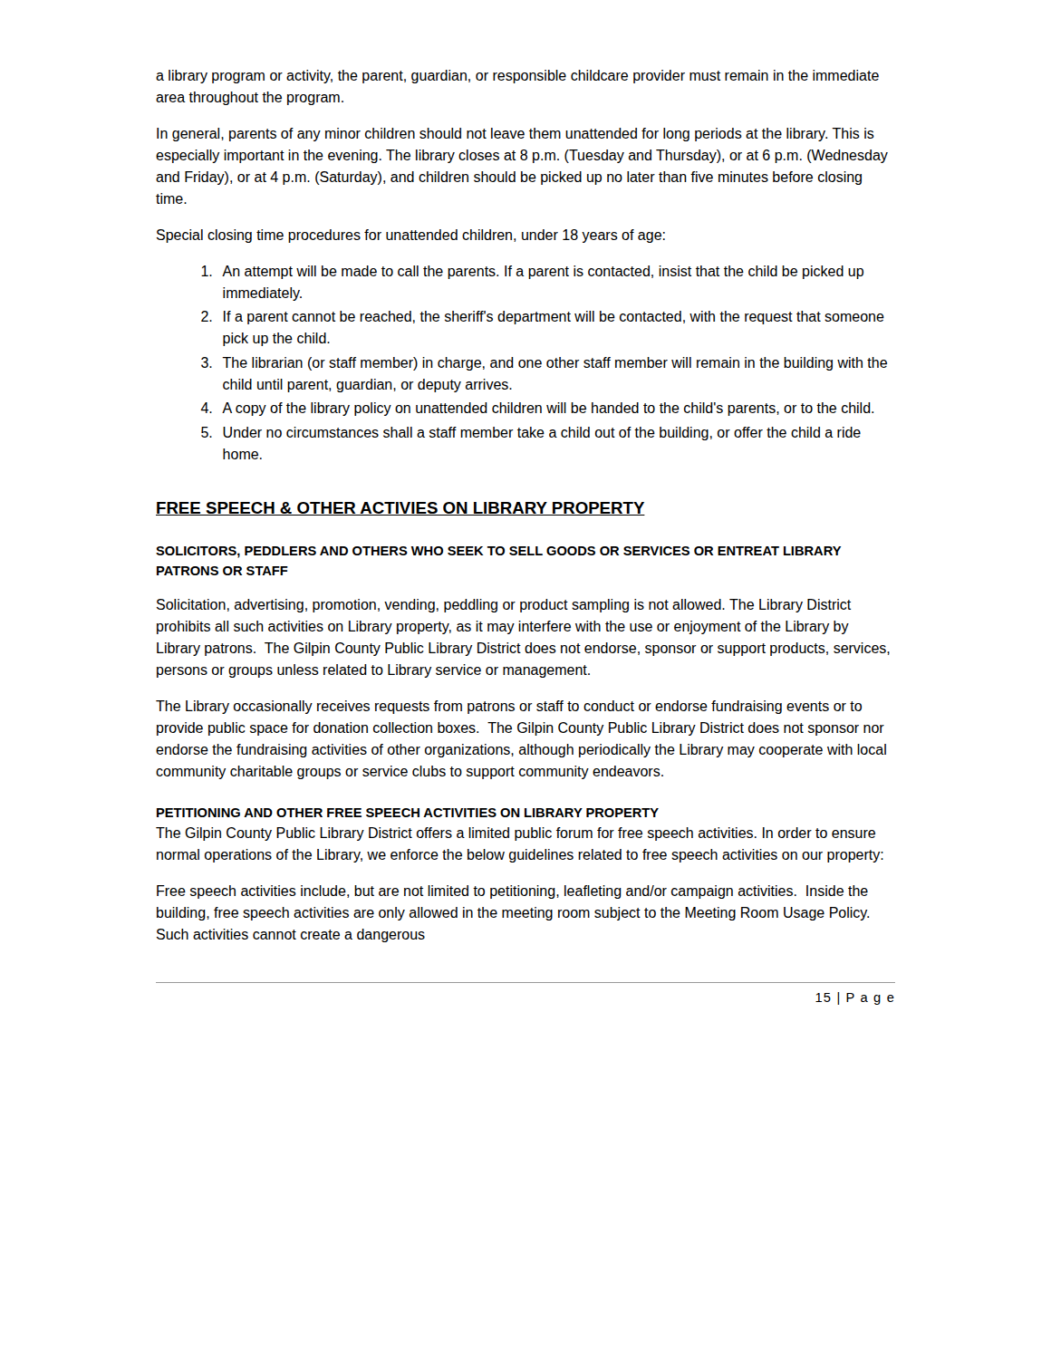a library program or activity, the parent, guardian, or responsible childcare provider must remain in the immediate area throughout the program.
In general, parents of any minor children should not leave them unattended for long periods at the library. This is especially important in the evening. The library closes at 8 p.m. (Tuesday and Thursday), or at 6 p.m. (Wednesday and Friday), or at 4 p.m. (Saturday), and children should be picked up no later than five minutes before closing time.
Special closing time procedures for unattended children, under 18 years of age:
An attempt will be made to call the parents. If a parent is contacted, insist that the child be picked up immediately.
If a parent cannot be reached, the sheriff's department will be contacted, with the request that someone pick up the child.
The librarian (or staff member) in charge, and one other staff member will remain in the building with the child until parent, guardian, or deputy arrives.
A copy of the library policy on unattended children will be handed to the child's parents, or to the child.
Under no circumstances shall a staff member take a child out of the building, or offer the child a ride home.
FREE SPEECH & OTHER ACTIVIES ON LIBRARY PROPERTY
SOLICITORS, PEDDLERS AND OTHERS WHO SEEK TO SELL GOODS OR SERVICES OR ENTREAT LIBRARY PATRONS OR STAFF
Solicitation, advertising, promotion, vending, peddling or product sampling is not allowed. The Library District prohibits all such activities on Library property, as it may interfere with the use or enjoyment of the Library by Library patrons. The Gilpin County Public Library District does not endorse, sponsor or support products, services, persons or groups unless related to Library service or management.
The Library occasionally receives requests from patrons or staff to conduct or endorse fundraising events or to provide public space for donation collection boxes. The Gilpin County Public Library District does not sponsor nor endorse the fundraising activities of other organizations, although periodically the Library may cooperate with local community charitable groups or service clubs to support community endeavors.
PETITIONING AND OTHER FREE SPEECH ACTIVITIES ON LIBRARY PROPERTY
The Gilpin County Public Library District offers a limited public forum for free speech activities. In order to ensure normal operations of the Library, we enforce the below guidelines related to free speech activities on our property:
Free speech activities include, but are not limited to petitioning, leafleting and/or campaign activities. Inside the building, free speech activities are only allowed in the meeting room subject to the Meeting Room Usage Policy. Such activities cannot create a dangerous
15 | P a g e